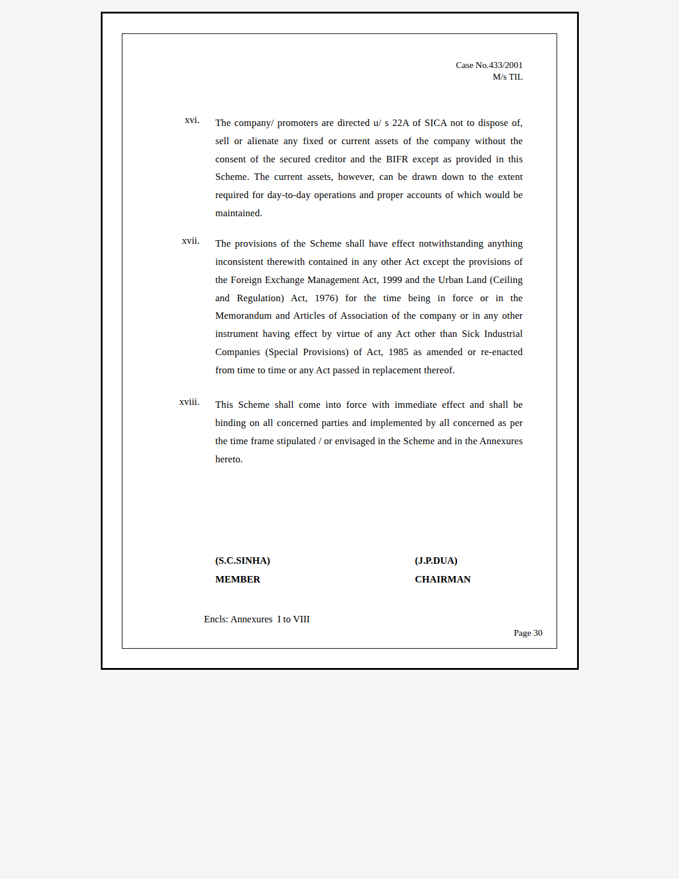Case No.433/2001
M/s TIL
xvi. The company/ promoters are directed u/ s 22A of SICA not to dispose of, sell or alienate any fixed or current assets of the company without the consent of the secured creditor and the BIFR except as provided in this Scheme. The current assets, however, can be drawn down to the extent required for day-to-day operations and proper accounts of which would be maintained.
xvii. The provisions of the Scheme shall have effect notwithstanding anything inconsistent therewith contained in any other Act except the provisions of the Foreign Exchange Management Act, 1999 and the Urban Land (Ceiling and Regulation) Act, 1976) for the time being in force or in the Memorandum and Articles of Association of the company or in any other instrument having effect by virtue of any Act other than Sick Industrial Companies (Special Provisions) of Act, 1985 as amended or re-enacted from time to time or any Act passed in replacement thereof.
xviii. This Scheme shall come into force with immediate effect and shall be binding on all concerned parties and implemented by all concerned as per the time frame stipulated / or envisaged in the Scheme and in the Annexures hereto.
(S.C.SINHA)
MEMBER
(J.P.DUA)
CHAIRMAN
Encls: Annexures I to VIII
Page 30